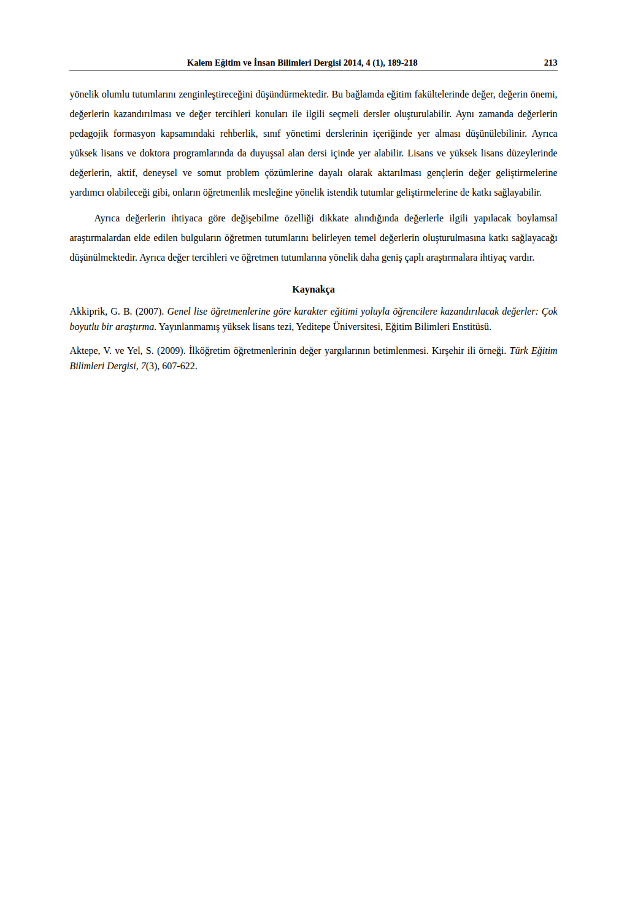Kalem Eğitim ve İnsan Bilimleri Dergisi 2014, 4 (1), 189-218 213
yönelik olumlu tutumlarını zenginleştireceğini düşündürmektedir. Bu bağlamda eğitim fakültelerinde değer, değerin önemi, değerlerin kazandırılması ve değer tercihleri konuları ile ilgili seçmeli dersler oluşturulabilir. Aynı zamanda değerlerin pedagojik formasyon kapsamındaki rehberlik, sınıf yönetimi derslerinin içeriğinde yer alması düşünülebilinir. Ayrıca yüksek lisans ve doktora programlarında da duyuşsal alan dersi içinde yer alabilir. Lisans ve yüksek lisans düzeylerinde değerlerin, aktif, deneysel ve somut problem çözümlerine dayalı olarak aktarılması gençlerin değer geliştirmelerine yardımcı olabileceği gibi, onların öğretmenlik mesleğine yönelik istendik tutumlar geliştirmelerine de katkı sağlayabilir.
Ayrıca değerlerin ihtiyaca göre değişebilme özelliği dikkate alındığında değerlerle ilgili yapılacak boylamsal araştırmalardan elde edilen bulguların öğretmen tutumlarını belirleyen temel değerlerin oluşturulmasına katkı sağlayacağı düşünülmektedir. Ayrıca değer tercihleri ve öğretmen tutumlarına yönelik daha geniş çaplı araştırmalara ihtiyaç vardır.
Kaynakça
Akkiprik, G. B. (2007). Genel lise öğretmenlerine göre karakter eğitimi yoluyla öğrencilere kazandırılacak değerler: Çok boyutlu bir araştırma. Yayınlanmamış yüksek lisans tezi, Yeditepe Üniversitesi, Eğitim Bilimleri Enstitüsü.
Aktepe, V. ve Yel, S. (2009). İlköğretim öğretmenlerinin değer yargılarının betimlenmesi. Kırşehir ili örneği. Türk Eğitim Bilimleri Dergisi, 7(3), 607-622.